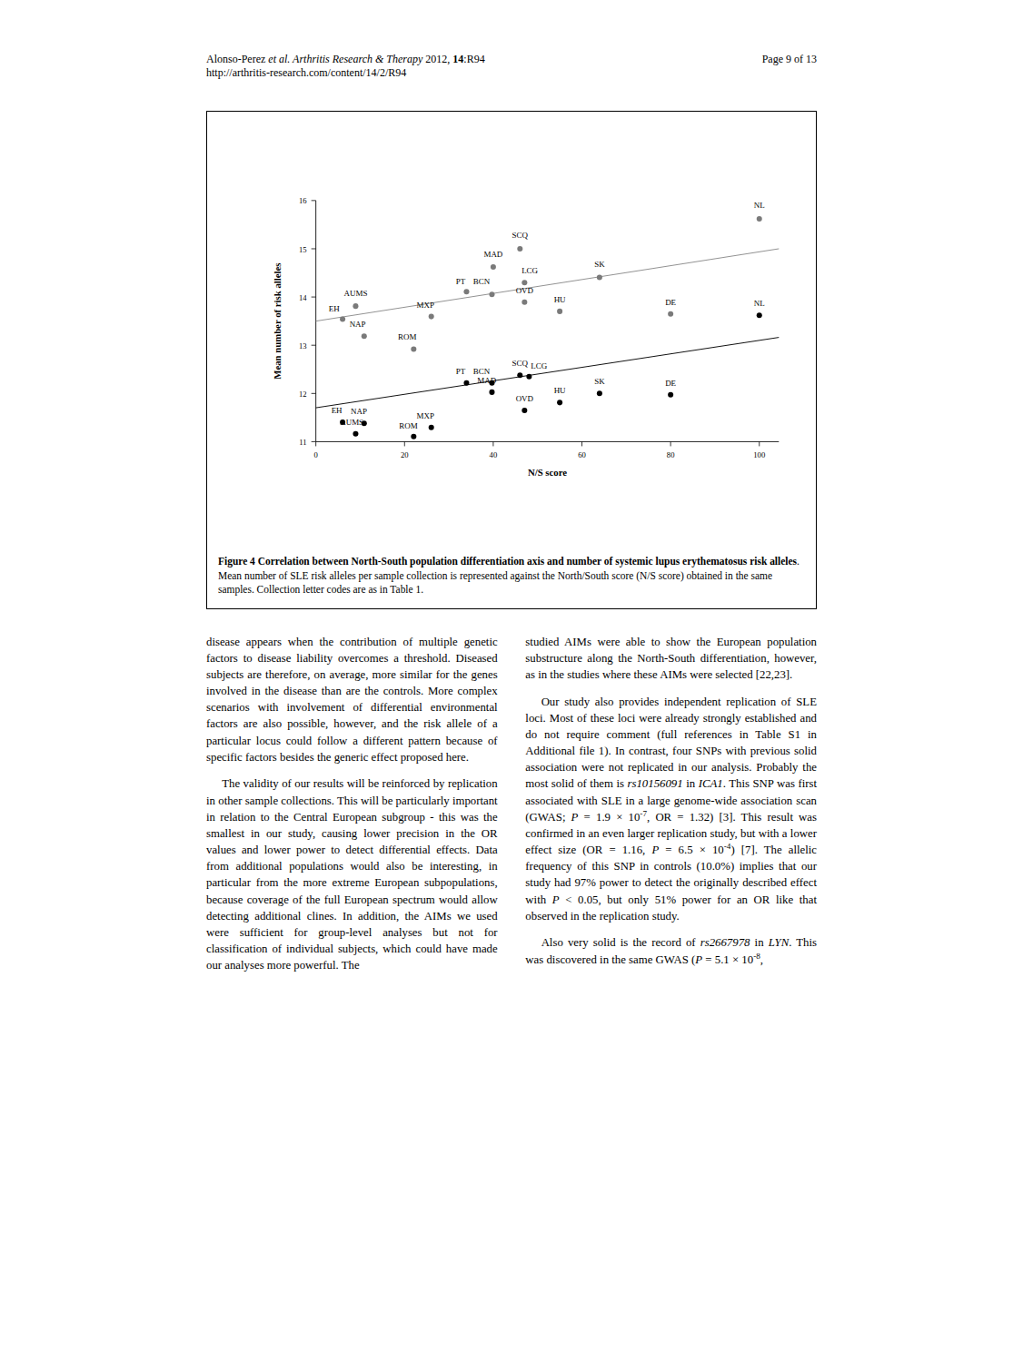Alonso-Perez et al. Arthritis Research & Therapy 2012, 14:R94
http://arthritis-research.com/content/14/2/R94
Page 9 of 13
16 15 14 13 12 11 0 20 40 60 80 100 Mean number of risk alleles N/S score NL SCQ MAD SK LCG PT BCN OVD HU AUMS EH MXP DE NL NAP ROM SCQ LCG PT BCN MAD SK DE HU OVD EH NAP MXP AUMS ROM
Figure 4 Correlation between North-South population differentiation axis and number of systemic lupus erythematosus risk alleles. Mean number of SLE risk alleles per sample collection is represented against the North/South score (N/S score) obtained in the same samples. Collection letter codes are as in Table 1.
disease appears when the contribution of multiple genetic factors to disease liability overcomes a threshold. Diseased subjects are therefore, on average, more similar for the genes involved in the disease than are the controls. More complex scenarios with involvement of differential environmental factors are also possible, however, and the risk allele of a particular locus could follow a different pattern because of specific factors besides the generic effect proposed here.
The validity of our results will be reinforced by replication in other sample collections. This will be particularly important in relation to the Central European subgroup - this was the smallest in our study, causing lower precision in the OR values and lower power to detect differential effects. Data from additional populations would also be interesting, in particular from the more extreme European subpopulations, because coverage of the full European spectrum would allow detecting additional clines. In addition, the AIMs we used were sufficient for group-level analyses but not for classification of individual subjects, which could have made our analyses more powerful. The
studied AIMs were able to show the European population substructure along the North-South differentiation, however, as in the studies where these AIMs were selected [22,23].
Our study also provides independent replication of SLE loci. Most of these loci were already strongly established and do not require comment (full references in Table S1 in Additional file 1). In contrast, four SNPs with previous solid association were not replicated in our analysis. Probably the most solid of them is rs10156091 in ICA1. This SNP was first associated with SLE in a large genome-wide association scan (GWAS; P = 1.9 × 10-7, OR = 1.32) [3]. This result was confirmed in an even larger replication study, but with a lower effect size (OR = 1.16, P = 6.5 × 10-4) [7]. The allelic frequency of this SNP in controls (10.0%) implies that our study had 97% power to detect the originally described effect with P < 0.05, but only 51% power for an OR like that observed in the replication study.
Also very solid is the record of rs2667978 in LYN. This was discovered in the same GWAS (P = 5.1 × 10-8,